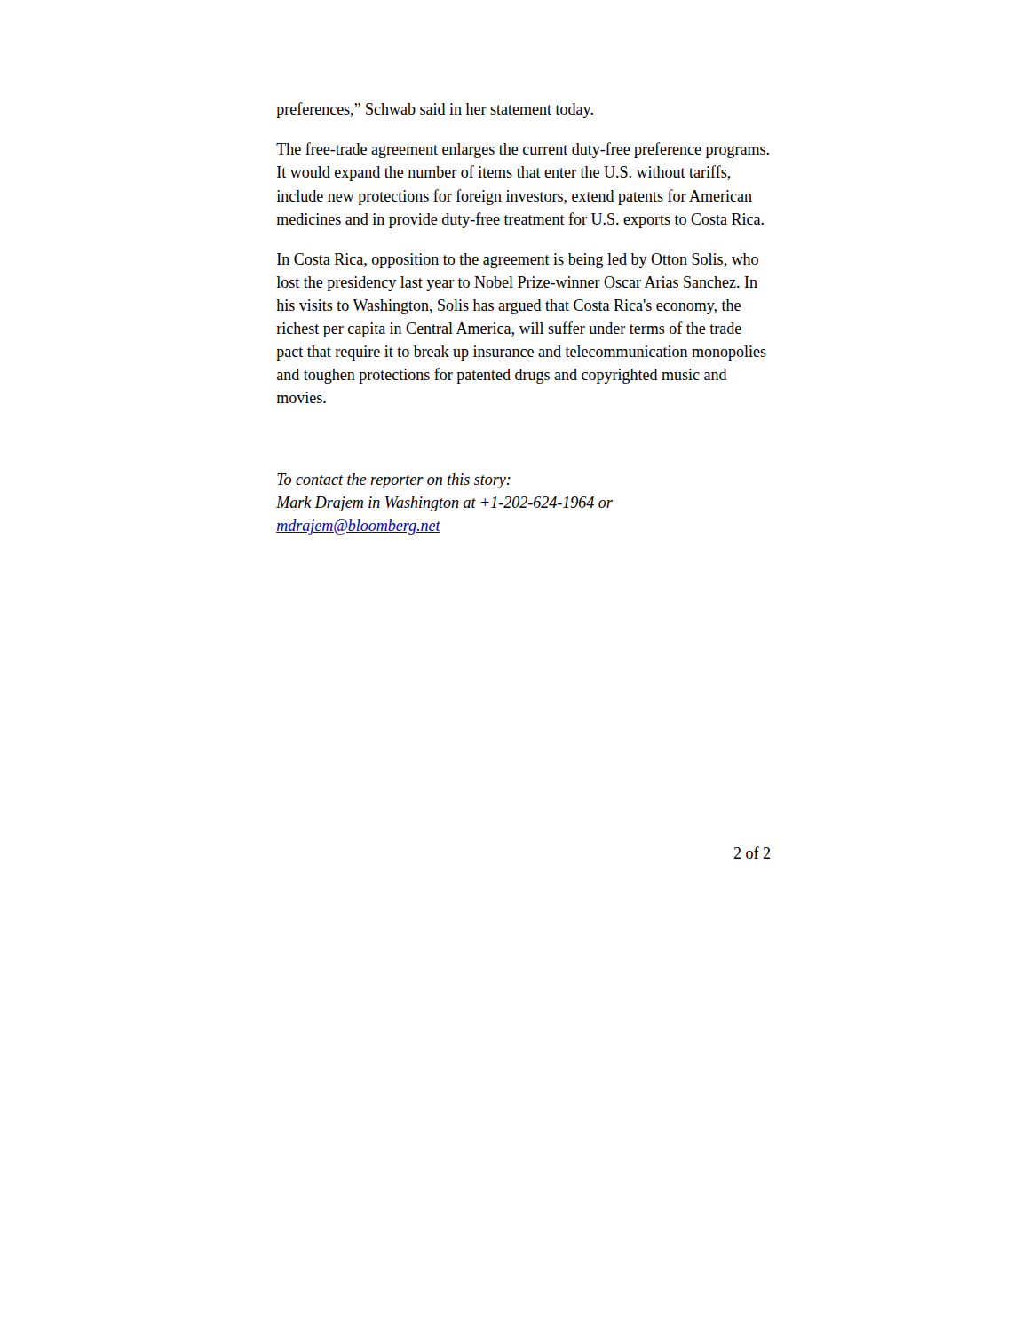preferences,” Schwab said in her statement today.
The free-trade agreement enlarges the current duty-free preference programs. It would expand the number of items that enter the U.S. without tariffs, include new protections for foreign investors, extend patents for American medicines and in provide duty-free treatment for U.S. exports to Costa Rica.
In Costa Rica, opposition to the agreement is being led by Otton Solis, who lost the presidency last year to Nobel Prize-winner Oscar Arias Sanchez. In his visits to Washington, Solis has argued that Costa Rica's economy, the richest per capita in Central America, will suffer under terms of the trade pact that require it to break up insurance and telecommunication monopolies and toughen protections for patented drugs and copyrighted music and movies.
To contact the reporter on this story:
Mark Drajem in Washington at +1-202-624-1964 or
mdrajem@bloomberg.net
2 of 2